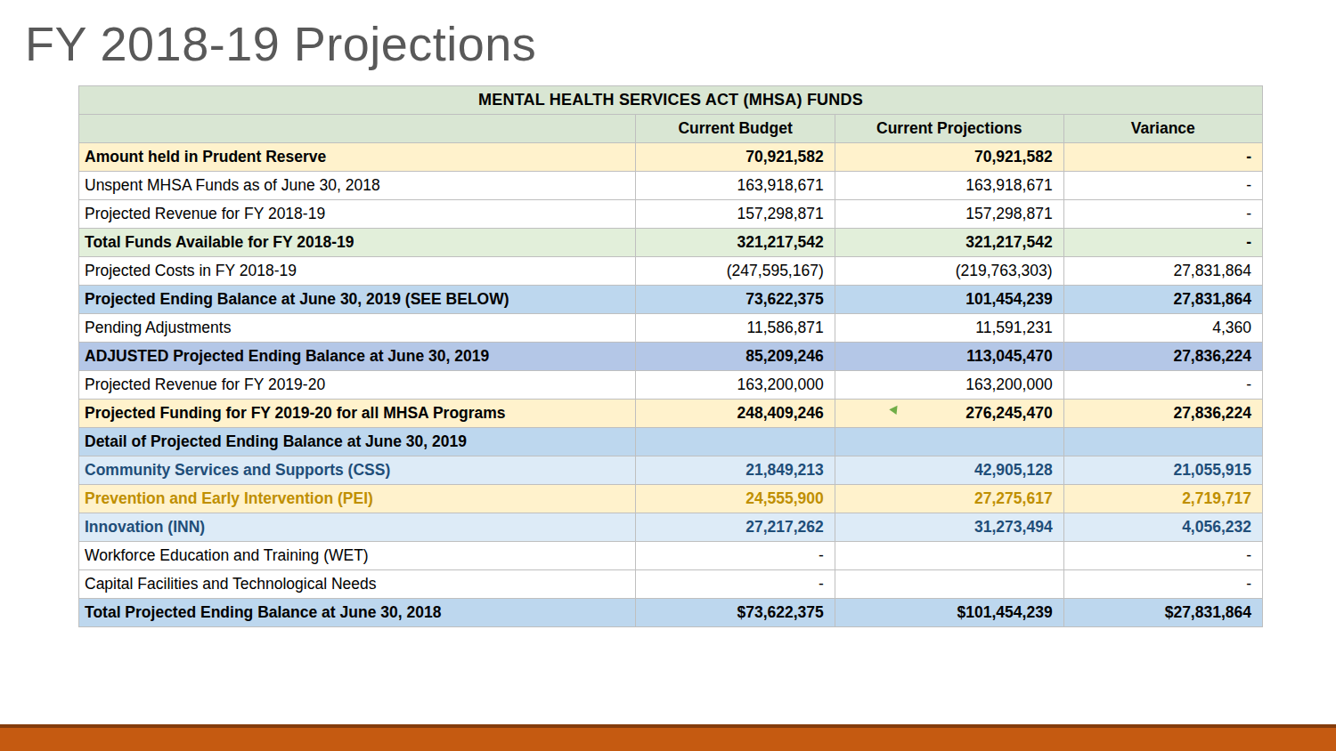FY 2018-19 Projections
| MENTAL HEALTH SERVICES ACT (MHSA) FUNDS |
| | Current Budget | Current Projections | Variance |
| Amount held in Prudent Reserve | 70,921,582 | 70,921,582 | - |
| Unspent MHSA Funds as of June 30, 2018 | 163,918,671 | 163,918,671 | - |
| Projected Revenue for FY 2018-19 | 157,298,871 | 157,298,871 | - |
| Total Funds Available for FY 2018-19 | 321,217,542 | 321,217,542 | - |
| Projected Costs in FY 2018-19 | (247,595,167) | (219,763,303) | 27,831,864 |
| Projected Ending Balance at June 30, 2019 (SEE BELOW) | 73,622,375 | 101,454,239 | 27,831,864 |
| Pending Adjustments | 11,586,871 | 11,591,231 | 4,360 |
| ADJUSTED Projected Ending Balance at June 30, 2019 | 85,209,246 | 113,045,470 | 27,836,224 |
| Projected Revenue for FY 2019-20 | 163,200,000 | 163,200,000 | - |
| Projected Funding for FY 2019-20 for all MHSA Programs | 248,409,246 | 276,245,470 | 27,836,224 |
| Detail of Projected Ending Balance at June 30, 2019 | | | |
| Community Services and Supports (CSS) | 21,849,213 | 42,905,128 | 21,055,915 |
| Prevention and Early Intervention (PEI) | 24,555,900 | 27,275,617 | 2,719,717 |
| Innovation (INN) | 27,217,262 | 31,273,494 | 4,056,232 |
| Workforce Education and Training (WET) | - | | - |
| Capital Facilities and Technological Needs | - | | - |
| Total Projected Ending Balance at June 30, 2018 | $73,622,375 | $101,454,239 | $27,831,864 |